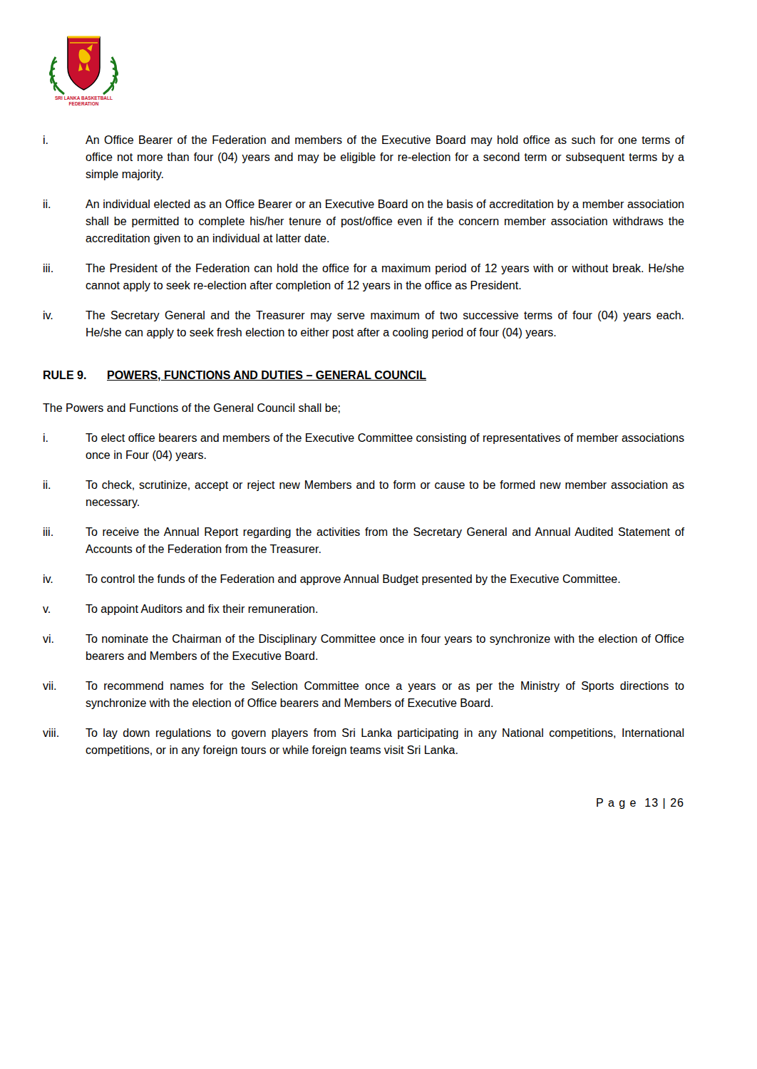SRI LANKA BASKETBALL FEDERATION
i.
An Office Bearer of the Federation and members of the Executive Board may hold office as such for one terms of office not more than four (04) years and may be eligible for re-election for a second term or subsequent terms by a simple majority.
ii.
An individual elected as an Office Bearer or an Executive Board on the basis of accreditation by a member association shall be permitted to complete his/her tenure of post/office even if the concern member association withdraws the accreditation given to an individual at latter date.
iii.
The President of the Federation can hold the office for a maximum period of 12 years with or without break. He/she cannot apply to seek re-election after completion of 12 years in the office as President.
iv.
The Secretary General and the Treasurer may serve maximum of two successive terms of four (04) years each. He/she can apply to seek fresh election to either post after a cooling period of four (04) years.
RULE 9. POWERS, FUNCTIONS AND DUTIES – GENERAL COUNCIL
The Powers and Functions of the General Council shall be;
i.
To elect office bearers and members of the Executive Committee consisting of representatives of member associations once in Four (04) years.
ii.
To check, scrutinize, accept or reject new Members and to form or cause to be formed new member association as necessary.
iii.
To receive the Annual Report regarding the activities from the Secretary General and Annual Audited Statement of Accounts of the Federation from the Treasurer.
iv.
To control the funds of the Federation and approve Annual Budget presented by the Executive Committee.
v.
To appoint Auditors and fix their remuneration.
vi.
To nominate the Chairman of the Disciplinary Committee once in four years to synchronize with the election of Office bearers and Members of the Executive Board.
vii.
To recommend names for the Selection Committee once a years or as per the Ministry of Sports directions to synchronize with the election of Office bearers and Members of Executive Board.
viii.
To lay down regulations to govern players from Sri Lanka participating in any National competitions, International competitions, or in any foreign tours or while foreign teams visit Sri Lanka.
P a g e 13 | 26